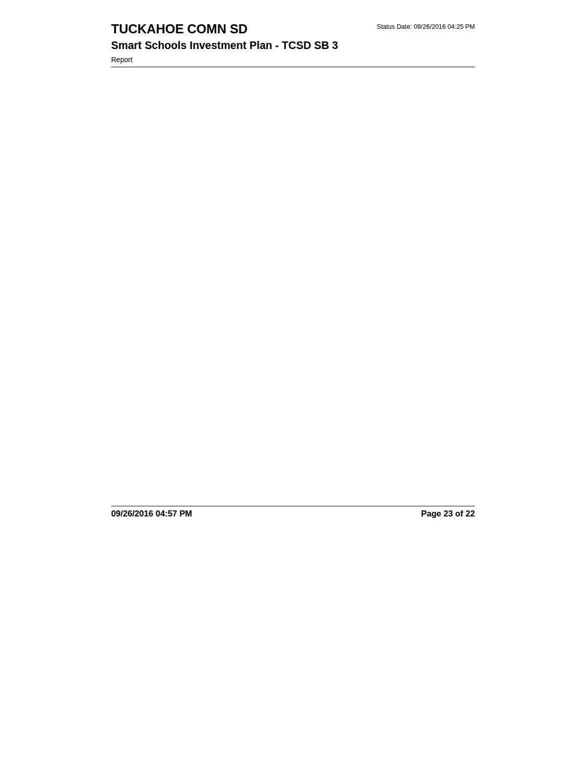TUCKAHOE COMN SD
Smart Schools Investment Plan - TCSD SB 3
Report
Status Date: 09/26/2016 04:25 PM
09/26/2016 04:57 PM Page 23 of 22